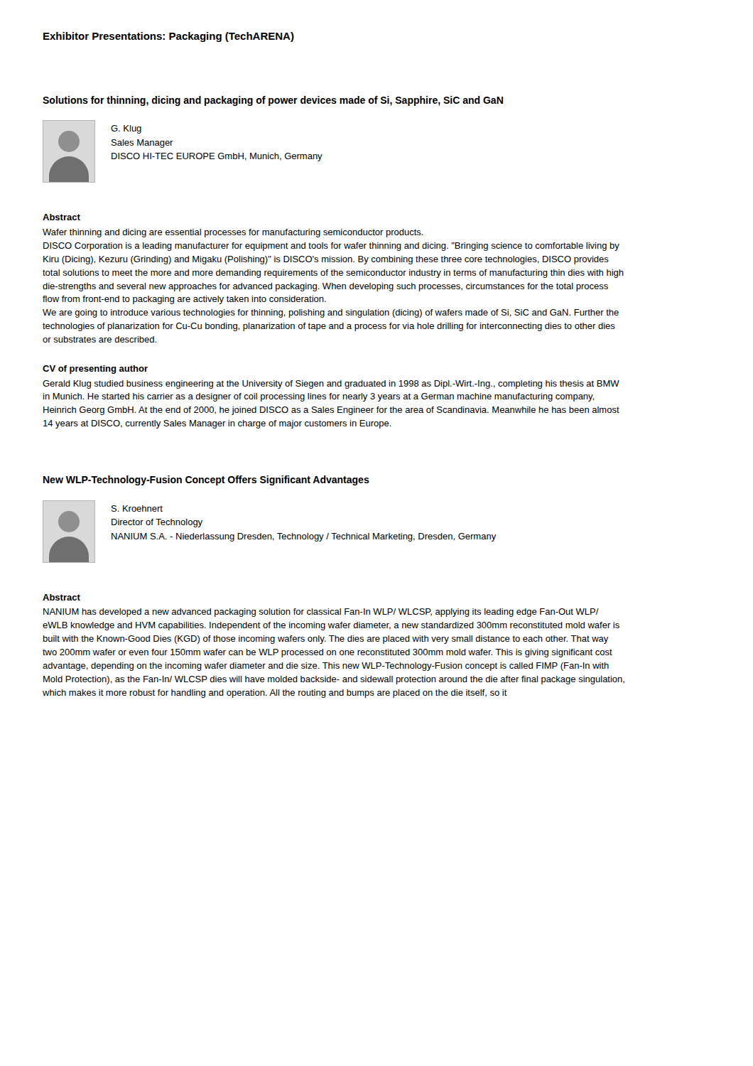Exhibitor Presentations: Packaging (TechARENA)
Solutions for thinning, dicing and packaging of power devices made of Si, Sapphire, SiC and GaN
G. Klug
Sales Manager
DISCO HI-TEC EUROPE GmbH, Munich, Germany
Abstract
Wafer thinning and dicing are essential processes for manufacturing semiconductor products.
DISCO Corporation is a leading manufacturer for equipment and tools for wafer thinning and dicing. "Bringing science to comfortable living by Kiru (Dicing), Kezuru (Grinding) and Migaku (Polishing)" is DISCO's mission. By combining these three core technologies, DISCO provides total solutions to meet the more and more demanding requirements of the semiconductor industry in terms of manufacturing thin dies with high die-strengths and several new approaches for advanced packaging. When developing such processes, circumstances for the total process flow from front-end to packaging are actively taken into consideration.
We are going to introduce various technologies for thinning, polishing and singulation (dicing) of wafers made of Si, SiC and GaN. Further the technologies of planarization for Cu-Cu bonding, planarization of tape and a process for via hole drilling for interconnecting dies to other dies or substrates are described.
CV of presenting author
Gerald Klug studied business engineering at the University of Siegen and graduated in 1998 as Dipl.-Wirt.-Ing., completing his thesis at BMW in Munich. He started his carrier as a designer of coil processing lines for nearly 3 years at a German machine manufacturing company, Heinrich Georg GmbH. At the end of 2000, he joined DISCO as a Sales Engineer for the area of Scandinavia. Meanwhile he has been almost 14 years at DISCO, currently Sales Manager in charge of major customers in Europe.
New WLP-Technology-Fusion Concept Offers Significant Advantages
S. Kroehnert
Director of Technology
NANIUM S.A. - Niederlassung Dresden, Technology / Technical Marketing, Dresden, Germany
Abstract
NANIUM has developed a new advanced packaging solution for classical Fan-In WLP/ WLCSP, applying its leading edge Fan-Out WLP/ eWLB knowledge and HVM capabilities. Independent of the incoming wafer diameter, a new standardized 300mm reconstituted mold wafer is built with the Known-Good Dies (KGD) of those incoming wafers only. The dies are placed with very small distance to each other. That way two 200mm wafer or even four 150mm wafer can be WLP processed on one reconstituted 300mm mold wafer. This is giving significant cost advantage, depending on the incoming wafer diameter and die size. This new WLP-Technology-Fusion concept is called FIMP (Fan-In with Mold Protection), as the Fan-In/ WLCSP dies will have molded backside- and sidewall protection around the die after final package singulation, which makes it more robust for handling and operation. All the routing and bumps are placed on the die itself, so it